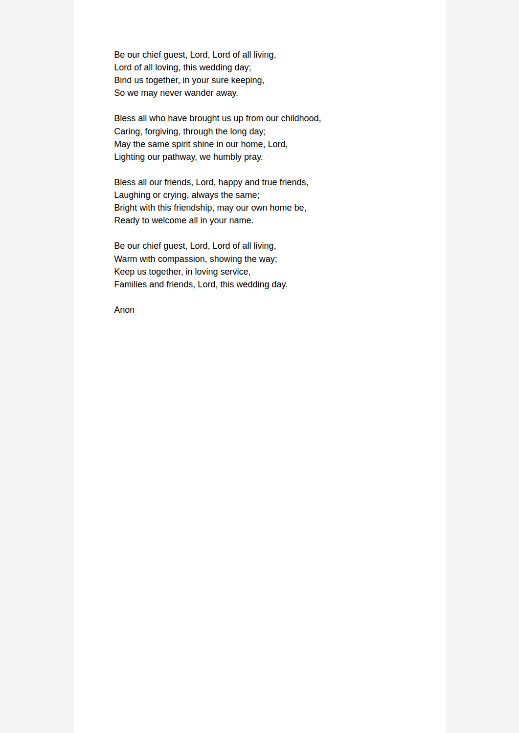Be our chief guest, Lord, Lord of all living,
Lord of all loving, this wedding day;
Bind us together, in your sure keeping,
So we may never wander away.
Bless all who have brought us up from our childhood,
Caring, forgiving, through the long day;
May the same spirit shine in our home, Lord,
Lighting our pathway, we humbly pray.
Bless all our friends, Lord, happy and true friends,
Laughing or crying, always the same;
Bright with this friendship, may our own home be,
Ready to welcome all in your name.
Be our chief guest, Lord, Lord of all living,
Warm with compassion, showing the way;
Keep us together, in loving service,
Families and friends, Lord, this wedding day.
Anon